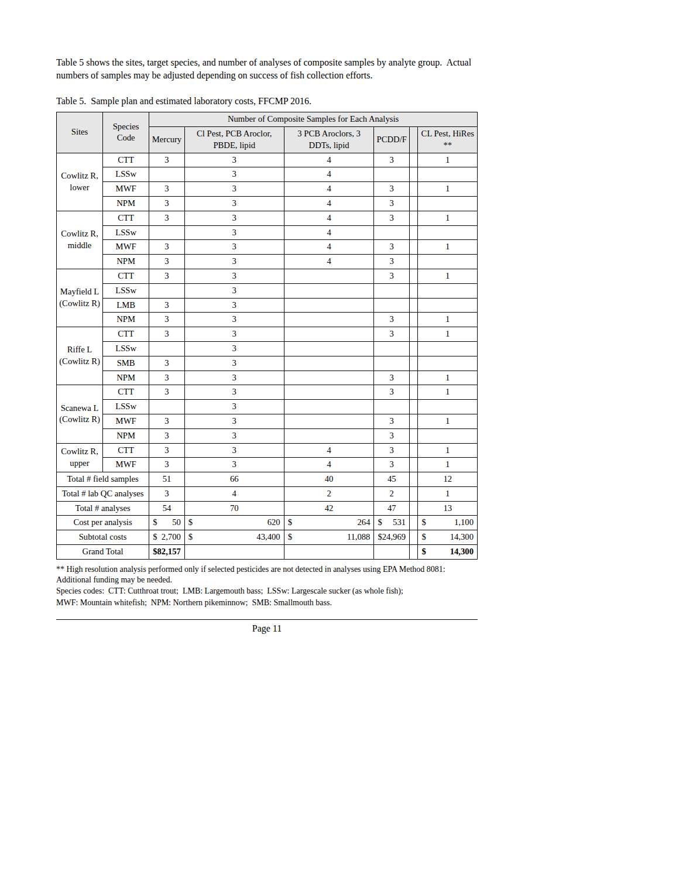Table 5 shows the sites, target species, and number of analyses of composite samples by analyte group. Actual numbers of samples may be adjusted depending on success of fish collection efforts.
Table 5. Sample plan and estimated laboratory costs, FFCMP 2016.
| Sites | Species Code | Number of Composite Samples for Each Analysis |
| --- | --- | --- |
| Mercury | Cl Pest, PCB Aroclor, PBDE, lipid | 3 PCB Aroclors, 3 DDTs, lipid | PCDD/F | | CL Pest, HiRes ** |
| Cowlitz R, lower | CTT | 3 | 3 | 4 | 3 | | 1 |
| LSSw | | 3 | 4 | | | |
| MWF | 3 | 3 | 4 | 3 | | 1 |
| NPM | 3 | 3 | 4 | 3 | | |
| Cowlitz R, middle | CTT | 3 | 3 | 4 | 3 | | 1 |
| LSSw | | 3 | 4 | | | |
| MWF | 3 | 3 | 4 | 3 | | 1 |
| NPM | 3 | 3 | 4 | 3 | | |
| Mayfield L (Cowlitz R) | CTT | 3 | 3 | | 3 | | 1 |
| LSSw | | 3 | | | | |
| LMB | 3 | 3 | | | | |
| NPM | 3 | 3 | | 3 | | 1 |
| Riffe L (Cowlitz R) | CTT | 3 | 3 | | 3 | | 1 |
| LSSw | | 3 | | | | |
| SMB | 3 | 3 | | | | |
| NPM | 3 | 3 | | 3 | | 1 |
| Scanewa L (Cowlitz R) | CTT | 3 | 3 | | 3 | | 1 |
| LSSw | | 3 | | | | |
| MWF | 3 | 3 | | 3 | | 1 |
| NPM | 3 | 3 | | 3 | | |
| Cowlitz R, upper | CTT | 3 | 3 | 4 | 3 | | 1 |
| MWF | 3 | 3 | 4 | 3 | | 1 |
| Total # field samples | 51 | 66 | 40 | 45 | | 12 |
| Total # lab QC analyses | 3 | 4 | 2 | 2 | | 1 |
| Total # analyses | 54 | 70 | 42 | 47 | | 13 |
| Cost per analysis | $ 50 | $ 620 | $ 264 | $ 531 | | $ 1,100 |
| Subtotal costs | $ 2,700 | $ 43,400 | $ 11,088 | $ 24,969 | | $ 14,300 |
| Grand Total | $ 82,157 | | | | | $ 14,300 |
** High resolution analysis performed only if selected pesticides are not detected in analyses using EPA Method 8081: Additional funding may be needed.
Species codes: CTT: Cutthroat trout; LMB: Largemouth bass; LSSw: Largescale sucker (as whole fish);
MWF: Mountain whitefish; NPM: Northern pikeminnow; SMB: Smallmouth bass.
Page 11